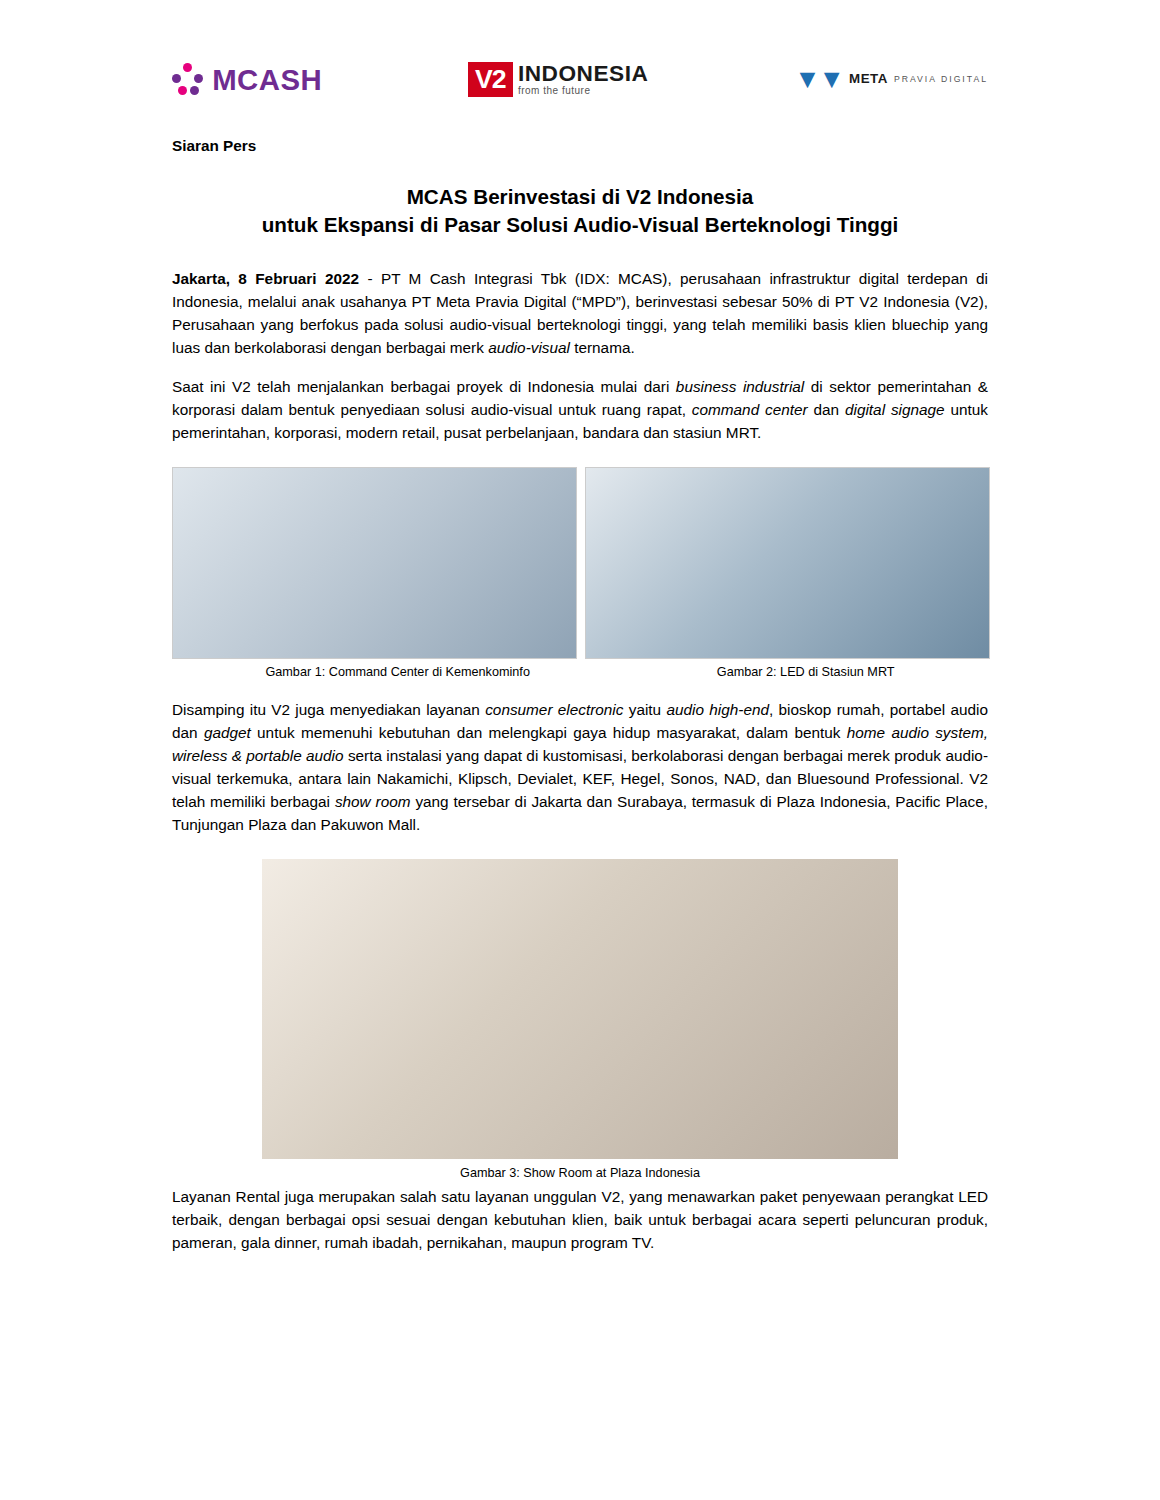MCASH
V2
INDONESIA
from the future
▼▼
META
PRAVIA DIGITAL
Siaran Pers
MCAS Berinvestasi di V2 Indonesia
untuk Ekspansi di Pasar Solusi Audio-Visual Berteknologi Tinggi
Jakarta, 8 Februari 2022 - PT M Cash Integrasi Tbk (IDX: MCAS), perusahaan infrastruktur digital terdepan di Indonesia, melalui anak usahanya PT Meta Pravia Digital (“MPD”), berinvestasi sebesar 50% di PT V2 Indonesia (V2), Perusahaan yang berfokus pada solusi audio-visual berteknologi tinggi, yang telah memiliki basis klien bluechip yang luas dan berkolaborasi dengan berbagai merk audio-visual ternama.
Saat ini V2 telah menjalankan berbagai proyek di Indonesia mulai dari business industrial di sektor pemerintahan & korporasi dalam bentuk penyediaan solusi audio-visual untuk ruang rapat, command center dan digital signage untuk pemerintahan, korporasi, modern retail, pusat perbelanjaan, bandara dan stasiun MRT.
Gambar 1: Command Center di Kemenkominfo Gambar 2: LED di Stasiun MRT
Disamping itu V2 juga menyediakan layanan consumer electronic yaitu audio high-end, bioskop rumah, portabel audio dan gadget untuk memenuhi kebutuhan dan melengkapi gaya hidup masyarakat, dalam bentuk home audio system, wireless & portable audio serta instalasi yang dapat di kustomisasi, berkolaborasi dengan berbagai merek produk audio-visual terkemuka, antara lain Nakamichi, Klipsch, Devialet, KEF, Hegel, Sonos, NAD, dan Bluesound Professional. V2 telah memiliki berbagai show room yang tersebar di Jakarta dan Surabaya, termasuk di Plaza Indonesia, Pacific Place, Tunjungan Plaza dan Pakuwon Mall.
Gambar 3: Show Room at Plaza Indonesia
Layanan Rental juga merupakan salah satu layanan unggulan V2, yang menawarkan paket penyewaan perangkat LED terbaik, dengan berbagai opsi sesuai dengan kebutuhan klien, baik untuk berbagai acara seperti peluncuran produk, pameran, gala dinner, rumah ibadah, pernikahan, maupun program TV.